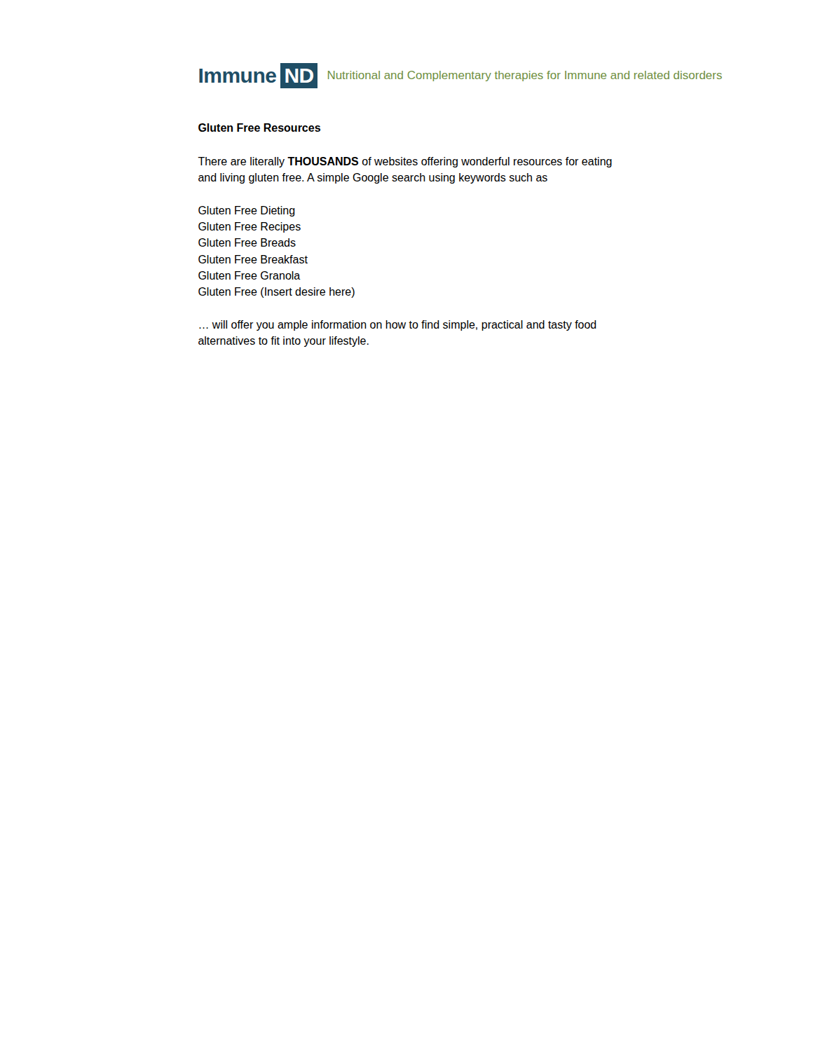Immune ND Nutritional and Complementary therapies for Immune and related disorders
Gluten Free Resources
There are literally THOUSANDS of websites offering wonderful resources for eating and living gluten free. A simple Google search using keywords such as
Gluten Free Dieting
Gluten Free Recipes
Gluten Free Breads
Gluten Free Breakfast
Gluten Free Granola
Gluten Free (Insert desire here)
… will offer you ample information on how to find simple, practical and tasty food alternatives to fit into your lifestyle.